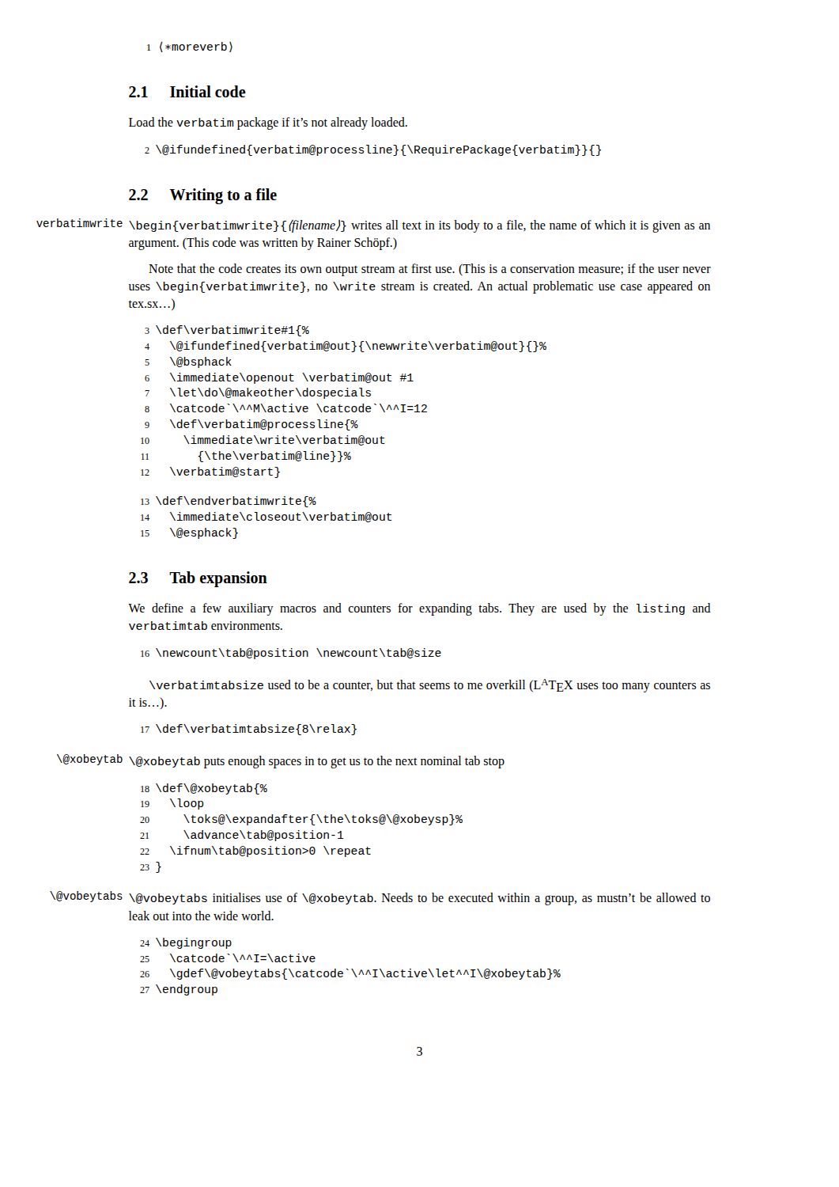1⟨∗moreverb⟩
2.1 Initial code
Load the verbatim package if it’s not already loaded.
2\@ifundefined{verbatim@processline}{\RequirePackage{verbatim}}{}
2.2 Writing to a file
verbatimwrite
\begin{verbatimwrite}{⟨filename⟩} writes all text in its body to a file, the name of which it is given as an argument. (This code was written by Rainer Schöpf.)
Note that the code creates its own output stream at first use. (This is a conservation measure; if the user never uses \begin{verbatimwrite}, no \write stream is created. An actual problematic use case appeared on tex.sx…)
3\def\verbatimwrite#1{%
4 \@ifundefined{verbatim@out}{\newwrite\verbatim@out}{}%
5 \@bsphack
6 \immediate\openout \verbatim@out #1
7 \let\do\@makeother\dospecials
8 \catcode`\^^M\active \catcode`\^^I=12
9 \def\verbatim@processline{%
10 \immediate\write\verbatim@out
11 {\the\verbatim@line}}%
12 \verbatim@start}
13\def\endverbatimwrite{%
14 \immediate\closeout\verbatim@out
15 \@esphack}
2.3 Tab expansion
We define a few auxiliary macros and counters for expanding tabs. They are used by the listing and verbatimtab environments.
16\newcount\tab@position \newcount\tab@size
\verbatimtabsize used to be a counter, but that seems to me overkill (LATEX uses too many counters as it is…).
17\def\verbatimtabsize{8\relax}
\@xobeytab
\@xobeytab puts enough spaces in to get us to the next nominal tab stop
18\def\@xobeytab{%
19 \loop
20 \toks@\expandafter{\the\toks@\@xobeysp}%
21 \advance\tab@position-1
22 \ifnum\tab@position>0 \repeat
23}
\@vobeytabs
\@vobeytabs initialises use of \@xobeytab. Needs to be executed within a group, as mustn’t be allowed to leak out into the wide world.
24\begingroup
25 \catcode`\^^I=\active
26 \gdef\@vobeytabs{\catcode`\^^I\active\let^^I\@xobeytab}%
27\endgroup
3